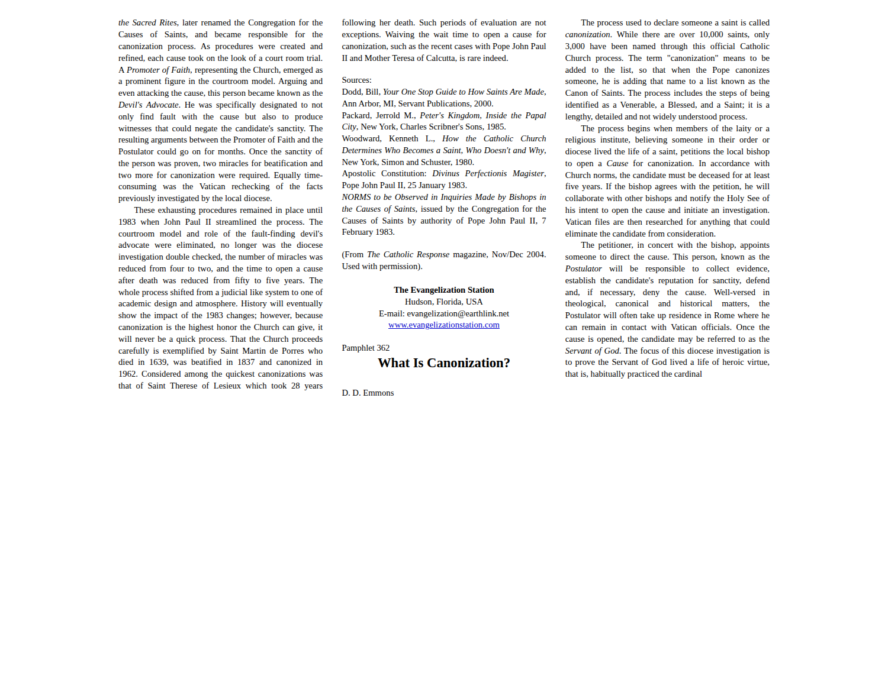the Sacred Rites, later renamed the Congregation for the Causes of Saints, and became responsible for the canonization process. As procedures were created and refined, each cause took on the look of a court room trial. A Promoter of Faith, representing the Church, emerged as a prominent figure in the courtroom model. Arguing and even attacking the cause, this person became known as the Devil's Advocate. He was specifically designated to not only find fault with the cause but also to produce witnesses that could negate the candidate's sanctity. The resulting arguments between the Promoter of Faith and the Postulator could go on for months. Once the sanctity of the person was proven, two miracles for beatification and two more for canonization were required. Equally time-consuming was the Vatican rechecking of the facts previously investigated by the local diocese.
These exhausting procedures remained in place until 1983 when John Paul II streamlined the process. The courtroom model and role of the fault-finding devil's advocate were eliminated, no longer was the diocese investigation double checked, the number of miracles was reduced from four to two, and the time to open a cause after death was reduced from fifty to five years. The whole process shifted from a judicial like system to one of academic design and atmosphere. History will eventually show the impact of the 1983 changes; however, because canonization is the highest honor the Church can give, it will never be a quick process. That the Church proceeds carefully is exemplified by Saint Martin de Porres who died in 1639, was beatified in 1837 and canonized in 1962. Considered among the quickest canonizations was that of Saint Therese of Lesieux which took 28 years following her death. Such periods of evaluation are not exceptions. Waiving the wait time to open a cause for canonization, such as the recent cases with Pope John Paul II and Mother Teresa of Calcutta, is rare indeed.
Sources:
Dodd, Bill, Your One Stop Guide to How Saints Are Made, Ann Arbor, MI, Servant Publications, 2000.
Packard, Jerrold M., Peter's Kingdom, Inside the Papal City, New York, Charles Scribner's Sons, 1985.
Woodward, Kenneth L., How the Catholic Church Determines Who Becomes a Saint, Who Doesn't and Why, New York, Simon and Schuster, 1980.
Apostolic Constitution: Divinus Perfectionis Magister, Pope John Paul II, 25 January 1983.
NORMS to be Observed in Inquiries Made by Bishops in the Causes of Saints, issued by the Congregation for the Causes of Saints by authority of Pope John Paul II, 7 February 1983.
(From The Catholic Response magazine, Nov/Dec 2004. Used with permission).
The Evangelization Station
Hudson, Florida, USA
E-mail: evangelization@earthlink.net
www.evangelizationstation.com
Pamphlet 362
What Is Canonization?
D. D. Emmons
The process used to declare someone a saint is called canonization. While there are over 10,000 saints, only 3,000 have been named through this official Catholic Church process. The term "canonization" means to be added to the list, so that when the Pope canonizes someone, he is adding that name to a list known as the Canon of Saints. The process includes the steps of being identified as a Venerable, a Blessed, and a Saint; it is a lengthy, detailed and not widely understood process.
The process begins when members of the laity or a religious institute, believing someone in their order or diocese lived the life of a saint, petitions the local bishop to open a Cause for canonization. In accordance with Church norms, the candidate must be deceased for at least five years. If the bishop agrees with the petition, he will collaborate with other bishops and notify the Holy See of his intent to open the cause and initiate an investigation. Vatican files are then researched for anything that could eliminate the candidate from consideration.
The petitioner, in concert with the bishop, appoints someone to direct the cause. This person, known as the Postulator will be responsible to collect evidence, establish the candidate's reputation for sanctity, defend and, if necessary, deny the cause. Well-versed in theological, canonical and historical matters, the Postulator will often take up residence in Rome where he can remain in contact with Vatican officials. Once the cause is opened, the candidate may be referred to as the Servant of God. The focus of this diocese investigation is to prove the Servant of God lived a life of heroic virtue, that is, habitually practiced the cardinal